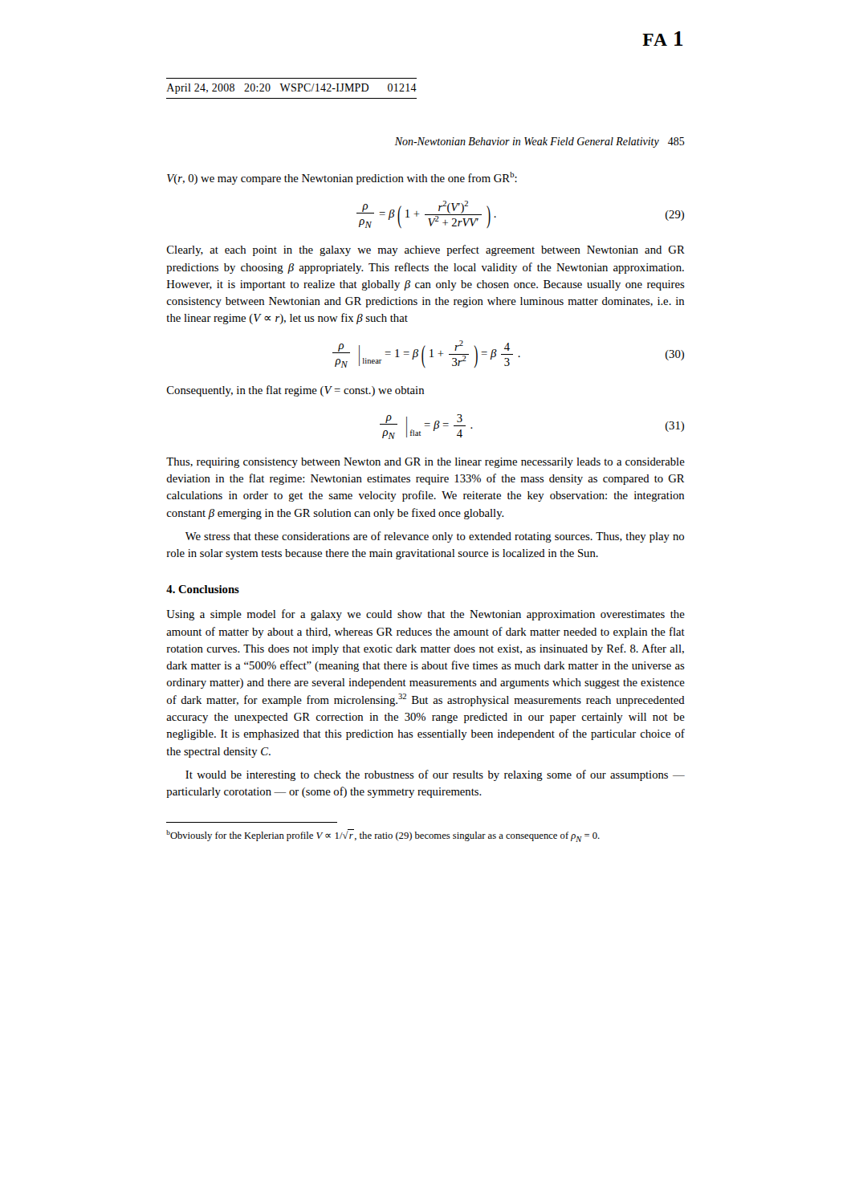FA 1
April 24, 2008 20:20 WSPC/142-IJMPD 01214
Non-Newtonian Behavior in Weak Field General Relativity 485
V(r, 0) we may compare the Newtonian prediction with the one from GRb:
ρρN = β ( 1 + r2(V′)2 V2 + 2rVV′ ) .
(29)
Clearly, at each point in the galaxy we may achieve perfect agreement between Newtonian and GR predictions by choosing β appropriately. This reflects the local validity of the Newtonian approximation. However, it is important to realize that globally β can only be chosen once. Because usually one requires consistency between Newtonian and GR predictions in the region where luminous matter dominates, i.e. in the linear regime (V ∝ r), let us now fix β such that
ρρN |linear = 1 = β ( 1 + r23r2 ) = β 43 .
(30)
Consequently, in the flat regime (V = const.) we obtain
ρρN |flat = β = 34 .
(31)
Thus, requiring consistency between Newton and GR in the linear regime necessarily leads to a considerable deviation in the flat regime: Newtonian estimates require 133% of the mass density as compared to GR calculations in order to get the same velocity profile. We reiterate the key observation: the integration constant β emerging in the GR solution can only be fixed once globally.
We stress that these considerations are of relevance only to extended rotating sources. Thus, they play no role in solar system tests because there the main gravitational source is localized in the Sun.
4. Conclusions
Using a simple model for a galaxy we could show that the Newtonian approximation overestimates the amount of matter by about a third, whereas GR reduces the amount of dark matter needed to explain the flat rotation curves. This does not imply that exotic dark matter does not exist, as insinuated by Ref. 8. After all, dark matter is a “500% effect” (meaning that there is about five times as much dark matter in the universe as ordinary matter) and there are several independent measurements and arguments which suggest the existence of dark matter, for example from microlensing.32 But as astrophysical measurements reach unprecedented accuracy the unexpected GR correction in the 30% range predicted in our paper certainly will not be negligible. It is emphasized that this prediction has essentially been independent of the particular choice of the spectral density C.
It would be interesting to check the robustness of our results by relaxing some of our assumptions — particularly corotation — or (some of) the symmetry requirements.
bObviously for the Keplerian profile V ∝ 1/r, the ratio (29) becomes singular as a consequence of ρN = 0.